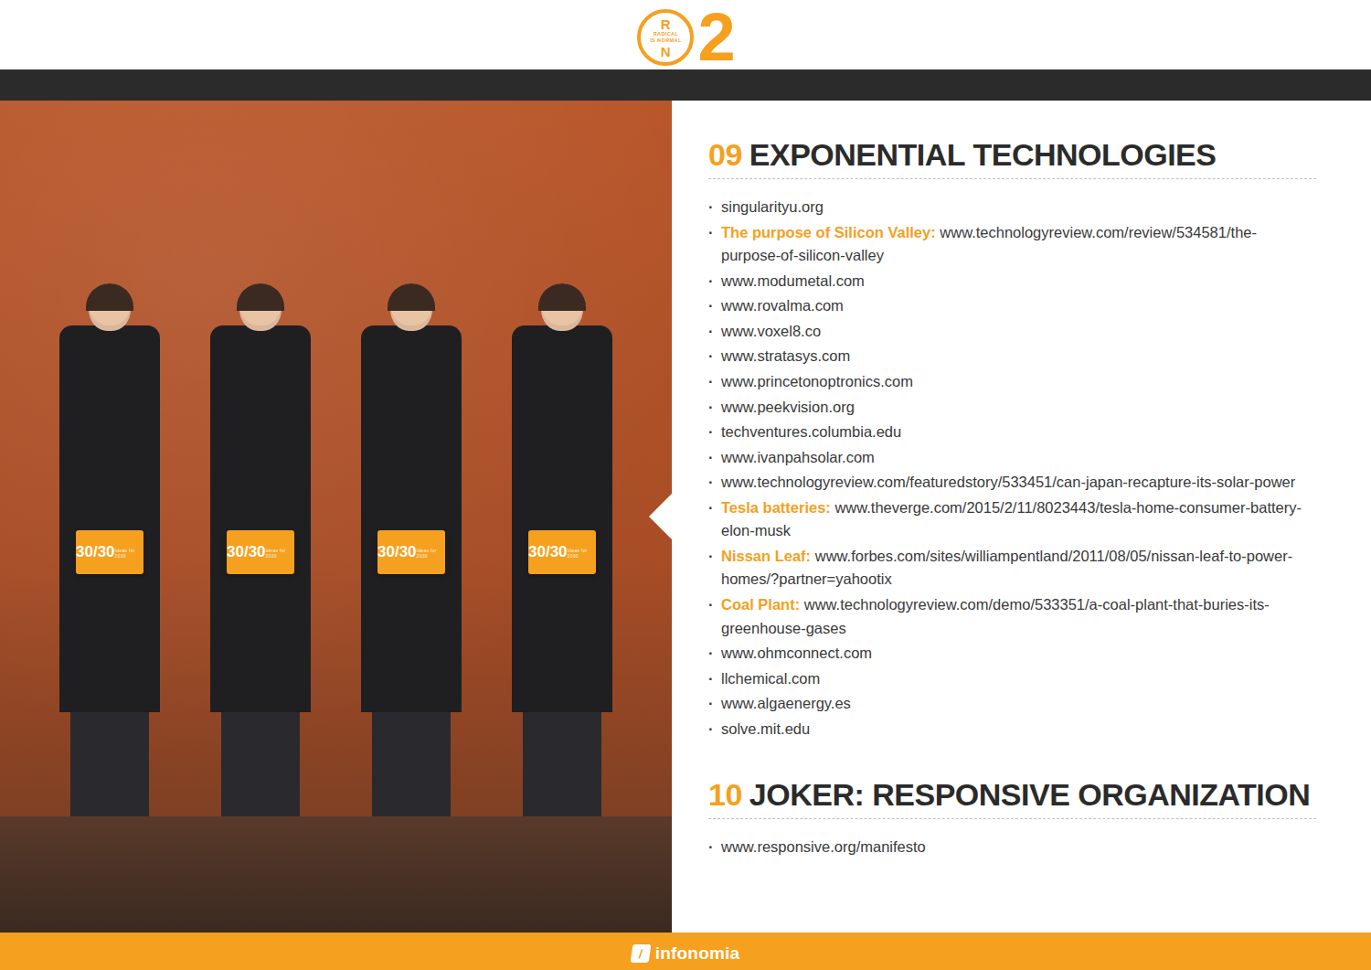R Radical is normal N
2
30/30Ideas for 2030
30/30Ideas for 2030
30/30Ideas for 2030
30/30Ideas for 2030
09 Exponential Technologies
singularityu.org
The purpose of Silicon Valley: www.technologyreview.com/review/534581/the-purpose-of-silicon-valley
www.modumetal.com
www.rovalma.com
www.voxel8.co
www.stratasys.com
www.princetonoptronics.com
www.peekvision.org
techventures.columbia.edu
www.ivanpahsolar.com
www.technologyreview.com/featuredstory/533451/can-japan-recapture-its-solar-power
Tesla batteries: www.theverge.com/2015/2/11/8023443/tesla-home-consumer-battery-elon-musk
Nissan Leaf: www.forbes.com/sites/williampentland/2011/08/05/nissan-leaf-to-power-homes/?partner=yahootix
Coal Plant: www.technologyreview.com/demo/533351/a-coal-plant-that-buries-its-greenhouse-gases
www.ohmconnect.com
llchemical.com
www.algaenergy.es
solve.mit.edu
10 Joker: Responsive Organization
www.responsive.org/manifesto
/ infonomia